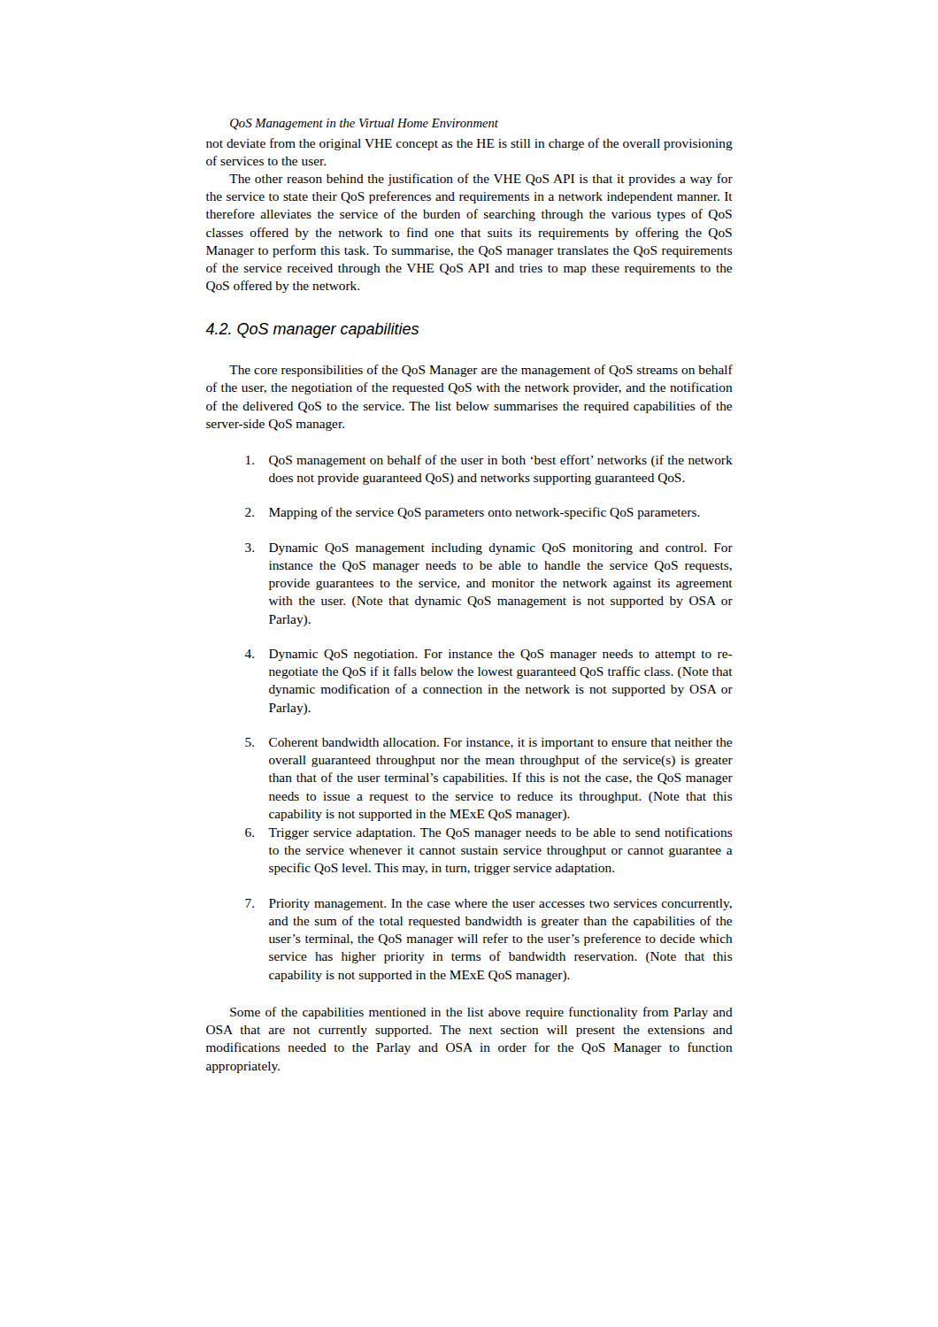QoS Management in the Virtual Home Environment
not deviate from the original VHE concept as the HE is still in charge of the overall provisioning of services to the user.
The other reason behind the justification of the VHE QoS API is that it provides a way for the service to state their QoS preferences and requirements in a network independent manner. It therefore alleviates the service of the burden of searching through the various types of QoS classes offered by the network to find one that suits its requirements by offering the QoS Manager to perform this task. To summarise, the QoS manager translates the QoS requirements of the service received through the VHE QoS API and tries to map these requirements to the QoS offered by the network.
4.2. QoS manager capabilities
The core responsibilities of the QoS Manager are the management of QoS streams on behalf of the user, the negotiation of the requested QoS with the network provider, and the notification of the delivered QoS to the service. The list below summarises the required capabilities of the server-side QoS manager.
QoS management on behalf of the user in both ‘best effort’ networks (if the network does not provide guaranteed QoS) and networks supporting guaranteed QoS.
Mapping of the service QoS parameters onto network-specific QoS parameters.
Dynamic QoS management including dynamic QoS monitoring and control. For instance the QoS manager needs to be able to handle the service QoS requests, provide guarantees to the service, and monitor the network against its agreement with the user. (Note that dynamic QoS management is not supported by OSA or Parlay).
Dynamic QoS negotiation. For instance the QoS manager needs to attempt to re-negotiate the QoS if it falls below the lowest guaranteed QoS traffic class. (Note that dynamic modification of a connection in the network is not supported by OSA or Parlay).
Coherent bandwidth allocation. For instance, it is important to ensure that neither the overall guaranteed throughput nor the mean throughput of the service(s) is greater than that of the user terminal’s capabilities. If this is not the case, the QoS manager needs to issue a request to the service to reduce its throughput. (Note that this capability is not supported in the MExE QoS manager).
Trigger service adaptation. The QoS manager needs to be able to send notifications to the service whenever it cannot sustain service throughput or cannot guarantee a specific QoS level. This may, in turn, trigger service adaptation.
Priority management. In the case where the user accesses two services concurrently, and the sum of the total requested bandwidth is greater than the capabilities of the user’s terminal, the QoS manager will refer to the user’s preference to decide which service has higher priority in terms of bandwidth reservation. (Note that this capability is not supported in the MExE QoS manager).
Some of the capabilities mentioned in the list above require functionality from Parlay and OSA that are not currently supported. The next section will present the extensions and modifications needed to the Parlay and OSA in order for the QoS Manager to function appropriately.